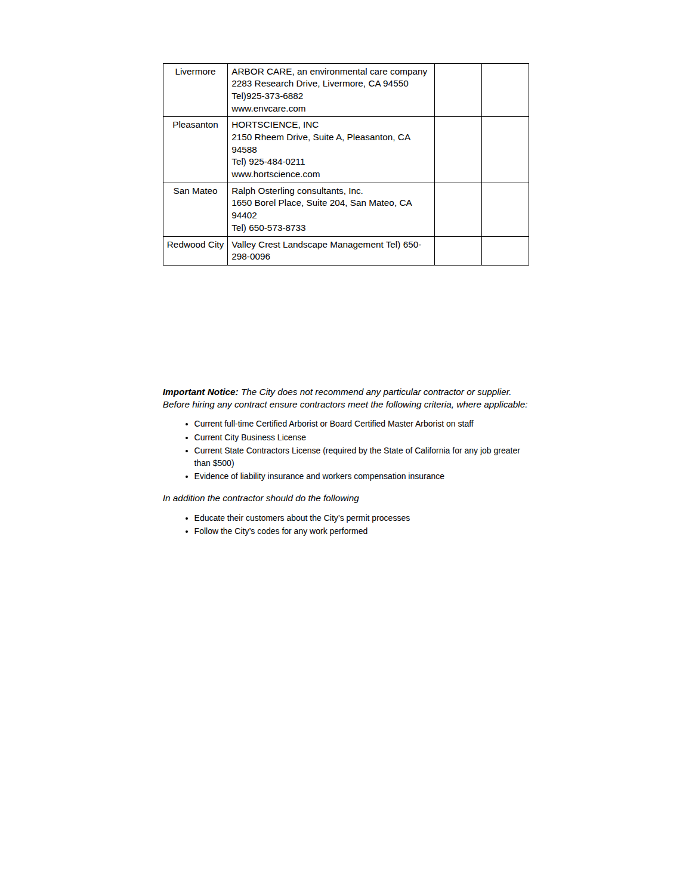| Livermore | ARBOR CARE, an environmental care company 2283 Research Drive, Livermore, CA 94550 Tel)925-373-6882 www.envcare.com | | |
| Pleasanton | HORTSCIENCE, INC 2150 Rheem Drive, Suite A, Pleasanton, CA 94588 Tel) 925-484-0211 www.hortscience.com | | |
| San Mateo | Ralph Osterling consultants, Inc. 1650 Borel Place, Suite 204, San Mateo, CA 94402 Tel) 650-573-8733 | | |
| Redwood City | Valley Crest Landscape Management Tel) 650-298-0096 | | |
Important Notice: The City does not recommend any particular contractor or supplier.
Before hiring any contract ensure contractors meet the following criteria, where applicable:
Current full-time Certified Arborist or Board Certified Master Arborist on staff
Current City Business License
Current State Contractors License (required by the State of California for any job greater than $500)
Evidence of liability insurance and workers compensation insurance
In addition the contractor should do the following
Educate their customers about the City’s permit processes
Follow the City’s codes for any work performed